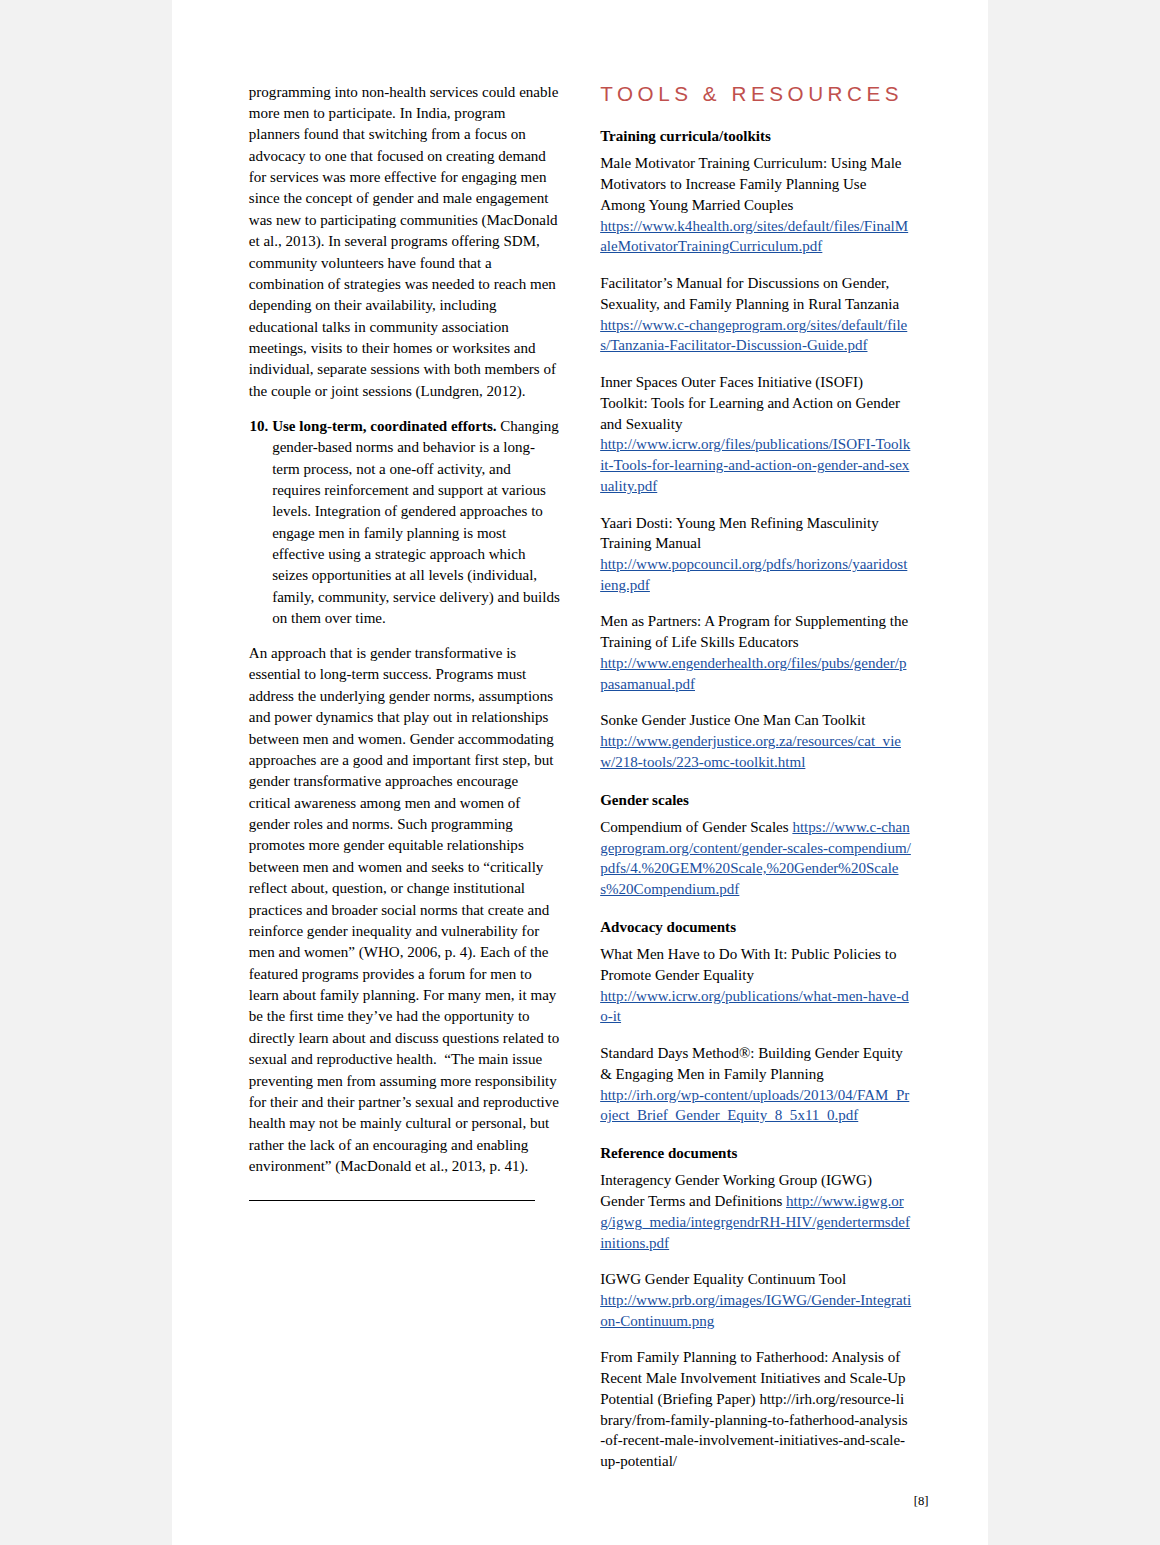programming into non-health services could enable more men to participate. In India, program planners found that switching from a focus on advocacy to one that focused on creating demand for services was more effective for engaging men since the concept of gender and male engagement was new to participating communities (MacDonald et al., 2013). In several programs offering SDM, community volunteers have found that a combination of strategies was needed to reach men depending on their availability, including educational talks in community association meetings, visits to their homes or worksites and individual, separate sessions with both members of the couple or joint sessions (Lundgren, 2012).
Use long-term, coordinated efforts. Changing gender-based norms and behavior is a long-term process, not a one-off activity, and requires reinforcement and support at various levels. Integration of gendered approaches to engage men in family planning is most effective using a strategic approach which seizes opportunities at all levels (individual, family, community, service delivery) and builds on them over time.
An approach that is gender transformative is essential to long-term success. Programs must address the underlying gender norms, assumptions and power dynamics that play out in relationships between men and women. Gender accommodating approaches are a good and important first step, but gender transformative approaches encourage critical awareness among men and women of gender roles and norms. Such programming promotes more gender equitable relationships between men and women and seeks to “critically reflect about, question, or change institutional practices and broader social norms that create and reinforce gender inequality and vulnerability for men and women” (WHO, 2006, p. 4). Each of the featured programs provides a forum for men to learn about family planning. For many men, it may be the first time they’ve had the opportunity to directly learn about and discuss questions related to sexual and reproductive health. “The main issue preventing men from assuming more responsibility for their and their partner’s sexual and reproductive health may not be mainly cultural or personal, but rather the lack of an encouraging and enabling environment” (MacDonald et al., 2013, p. 41).
TOOLS & RESOURCES
Training curricula/toolkits
Male Motivator Training Curriculum: Using Male Motivators to Increase Family Planning Use Among Young Married Couples https://www.k4health.org/sites/default/files/FinalMaleMotivatorTrainingCurriculum.pdf
Facilitator’s Manual for Discussions on Gender, Sexuality, and Family Planning in Rural Tanzania https://www.c-changeprogram.org/sites/default/files/Tanzania-Facilitator-Discussion-Guide.pdf
Inner Spaces Outer Faces Initiative (ISOFI) Toolkit: Tools for Learning and Action on Gender and Sexuality http://www.icrw.org/files/publications/ISOFI-Toolkit-Tools-for-learning-and-action-on-gender-and-sexuality.pdf
Yaari Dosti: Young Men Refining Masculinity Training Manual http://www.popcouncil.org/pdfs/horizons/yaaridostieng.pdf
Men as Partners: A Program for Supplementing the Training of Life Skills Educators http://www.engenderhealth.org/files/pubs/gender/ppasamanual.pdf
Sonke Gender Justice One Man Can Toolkit http://www.genderjustice.org.za/resources/cat_view/218-tools/223-omc-toolkit.html
Gender scales
Compendium of Gender Scales https://www.c-changeprogram.org/content/gender-scales-compendium/pdfs/4.%20GEM%20Scale,%20Gender%20Scales%20Compendium.pdf
Advocacy documents
What Men Have to Do With It: Public Policies to Promote Gender Equality http://www.icrw.org/publications/what-men-have-do-it
Standard Days Method®: Building Gender Equity & Engaging Men in Family Planning http://irh.org/wp-content/uploads/2013/04/FAM_Project_Brief_Gender_Equity_8_5x11_0.pdf
Reference documents
Interagency Gender Working Group (IGWG) Gender Terms and Definitions http://www.igwg.org/igwg_media/integrgendrRH-HIV/gendertermsdefinitions.pdf
IGWG Gender Equality Continuum Tool http://www.prb.org/images/IGWG/Gender-Integration-Continuum.png
From Family Planning to Fatherhood: Analysis of Recent Male Involvement Initiatives and Scale-Up Potential (Briefing Paper) http://irh.org/resource-library/from-family-planning-to-fatherhood-analysis-of-recent-male-involvement-initiatives-and-scale-up-potential/
[8]